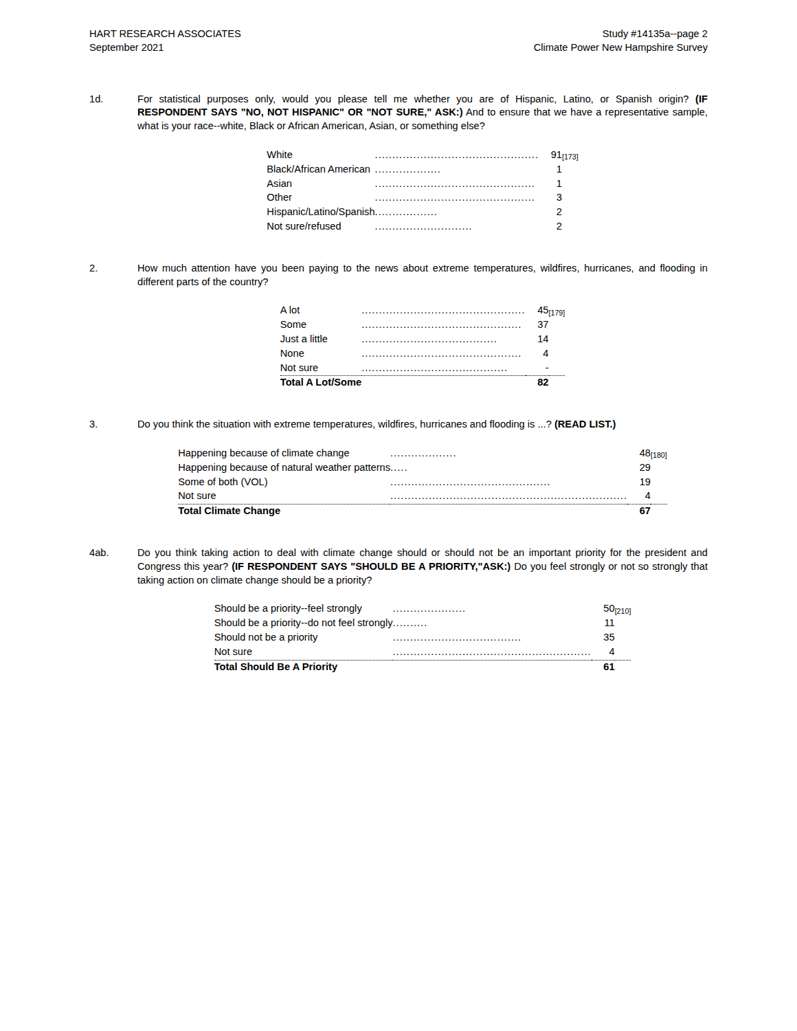HART RESEARCH ASSOCIATES
September 2021
Study #14135a--page 2
Climate Power New Hampshire Survey
1d.
For statistical purposes only, would you please tell me whether you are of Hispanic, Latino, or Spanish origin? (IF RESPONDENT SAYS "NO, NOT HISPANIC" OR "NOT SURE," ASK:) And to ensure that we have a representative sample, what is your race--white, Black or African American, Asian, or something else?
| White | ............................................... | 91 | [173] |
| Black/African American | ................... | 1 | |
| Asian | .............................................. | 1 | |
| Other | .............................................. | 3 | |
| Hispanic/Latino/Spanish | .................. | 2 | |
| Not sure/refused | ............................ | 2 | |
2.
How much attention have you been paying to the news about extreme temperatures, wildfires, hurricanes, and flooding in different parts of the country?
| A lot | ............................................... | 45 | [179] |
| Some | .............................................. | 37 | |
| Just a little | ....................................... | 14 | |
| None | .............................................. | 4 | |
| Not sure | .......................................... | - | |
| Total A Lot/Some | | 82 | |
3.
Do you think the situation with extreme temperatures, wildfires, hurricanes and flooding is ...? (READ LIST.)
| Happening because of climate change | ................... | 48 | [180] |
| Happening because of natural weather patterns | ..... | 29 | |
| Some of both (VOL) | .............................................. | 19 | |
| Not sure | .................................................................... | 4 | |
| Total Climate Change | | 67 | |
4ab.
Do you think taking action to deal with climate change should or should not be an important priority for the president and Congress this year? (IF RESPONDENT SAYS "SHOULD BE A PRIORITY,"ASK:) Do you feel strongly or not so strongly that taking action on climate change should be a priority?
| Should be a priority--feel strongly | ..................... | 50 | [210] |
| Should be a priority--do not feel strongly | .......... | 11 | |
| Should not be a priority | ..................................... | 35 | |
| Not sure | ......................................................... | 4 | |
| Total Should Be A Priority | | 61 | |